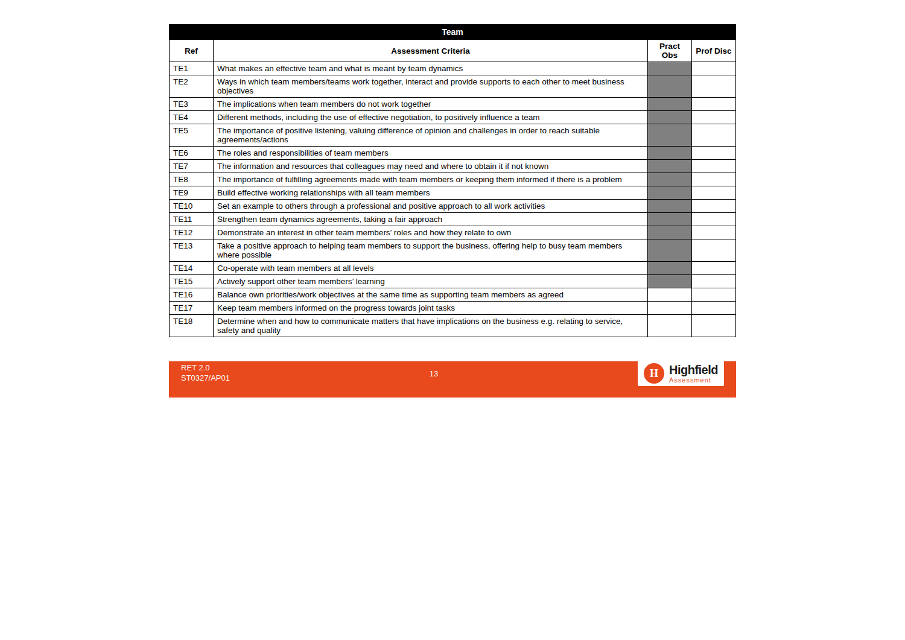| Team |
| --- |
| Ref | Assessment Criteria | Pract Obs | Prof Disc |
| TE1 | What makes an effective team and what is meant by team dynamics | | |
| TE2 | Ways in which team members/teams work together, interact and provide supports to each other to meet business objectives | | |
| TE3 | The implications when team members do not work together | | |
| TE4 | Different methods, including the use of effective negotiation, to positively influence a team | | |
| TE5 | The importance of positive listening, valuing difference of opinion and challenges in order to reach suitable agreements/actions | | |
| TE6 | The roles and responsibilities of team members | | |
| TE7 | The information and resources that colleagues may need and where to obtain it if not known | | |
| TE8 | The importance of fulfilling agreements made with team members or keeping them informed if there is a problem | | |
| TE9 | Build effective working relationships with all team members | | |
| TE10 | Set an example to others through a professional and positive approach to all work activities | | |
| TE11 | Strengthen team dynamics agreements, taking a fair approach | | |
| TE12 | Demonstrate an interest in other team members’ roles and how they relate to own | | |
| TE13 | Take a positive approach to helping team members to support the business, offering help to busy team members where possible | | |
| TE14 | Co-operate with team members at all levels | | |
| TE15 | Actively support other team members’ learning | | |
| TE16 | Balance own priorities/work objectives at the same time as supporting team members as agreed | | |
| TE17 | Keep team members informed on the progress towards joint tasks | | |
| TE18 | Determine when and how to communicate matters that have implications on the business e.g. relating to service, safety and quality | | |
RET 2.0
ST0327/AP01
13
H
Highfield
Assessment